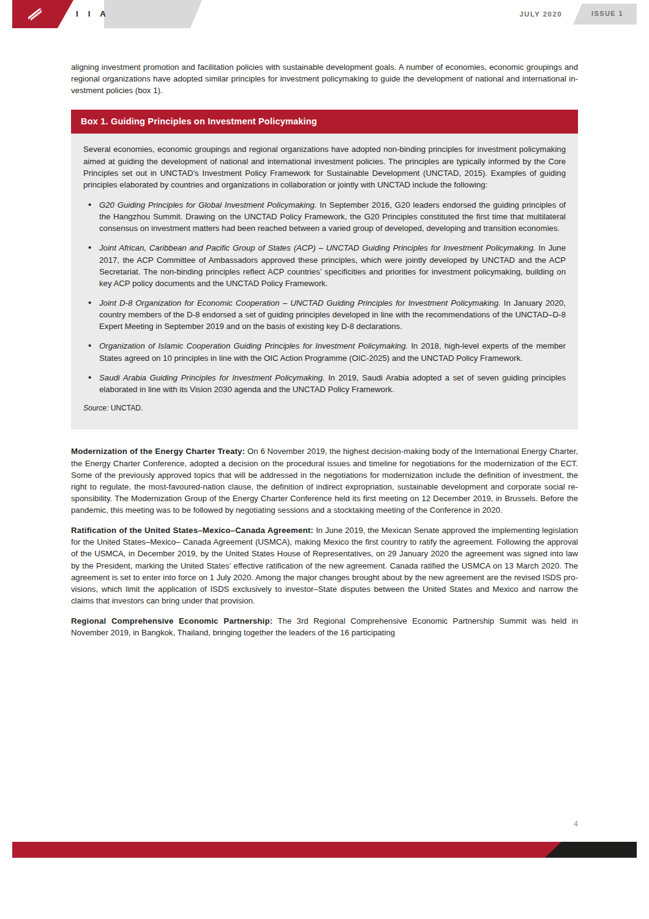IIA
JULY 2020
ISSUE 1
aligning investment promotion and facilitation policies with sustainable development goals. A number of economies, economic groupings and regional organizations have adopted similar principles for investment policymaking to guide the development of national and international investment policies (box 1).
Box 1. Guiding Principles on Investment Policymaking
Several economies, economic groupings and regional organizations have adopted non-binding principles for investment policymaking aimed at guiding the development of national and international investment policies. The principles are typically informed by the Core Principles set out in UNCTAD’s Investment Policy Framework for Sustainable Development (UNCTAD, 2015). Examples of guiding principles elaborated by countries and organizations in collaboration or jointly with UNCTAD include the following:
G20 Guiding Principles for Global Investment Policymaking. In September 2016, G20 leaders endorsed the guiding principles of the Hangzhou Summit. Drawing on the UNCTAD Policy Framework, the G20 Principles constituted the first time that multilateral consensus on investment matters had been reached between a varied group of developed, developing and transition economies.
Joint African, Caribbean and Pacific Group of States (ACP) – UNCTAD Guiding Principles for Investment Policymaking. In June 2017, the ACP Committee of Ambassadors approved these principles, which were jointly developed by UNCTAD and the ACP Secretariat. The non-binding principles reflect ACP countries’ specificities and priorities for investment policymaking, building on key ACP policy documents and the UNCTAD Policy Framework.
Joint D-8 Organization for Economic Cooperation – UNCTAD Guiding Principles for Investment Policymaking. In January 2020, country members of the D-8 endorsed a set of guiding principles developed in line with the recommendations of the UNCTAD–D-8 Expert Meeting in September 2019 and on the basis of existing key D-8 declarations.
Organization of Islamic Cooperation Guiding Principles for Investment Policymaking. In 2018, high-level experts of the member States agreed on 10 principles in line with the OIC Action Programme (OIC-2025) and the UNCTAD Policy Framework.
Saudi Arabia Guiding Principles for Investment Policymaking. In 2019, Saudi Arabia adopted a set of seven guiding principles elaborated in line with its Vision 2030 agenda and the UNCTAD Policy Framework.
Source: UNCTAD.
Modernization of the Energy Charter Treaty: On 6 November 2019, the highest decision-making body of the International Energy Charter, the Energy Charter Conference, adopted a decision on the procedural issues and timeline for negotiations for the modernization of the ECT. Some of the previously approved topics that will be addressed in the negotiations for modernization include the definition of investment, the right to regulate, the most-favoured-nation clause, the definition of indirect expropriation, sustainable development and corporate social responsibility. The Modernization Group of the Energy Charter Conference held its first meeting on 12 December 2019, in Brussels. Before the pandemic, this meeting was to be followed by negotiating sessions and a stocktaking meeting of the Conference in 2020.
Ratification of the United States–Mexico–Canada Agreement: In June 2019, the Mexican Senate approved the implementing legislation for the United States–Mexico– Canada Agreement (USMCA), making Mexico the first country to ratify the agreement. Following the approval of the USMCA, in December 2019, by the United States House of Representatives, on 29 January 2020 the agreement was signed into law by the President, marking the United States’ effective ratification of the new agreement. Canada ratified the USMCA on 13 March 2020. The agreement is set to enter into force on 1 July 2020. Among the major changes brought about by the new agreement are the revised ISDS provisions, which limit the application of ISDS exclusively to investor–State disputes between the United States and Mexico and narrow the claims that investors can bring under that provision.
Regional Comprehensive Economic Partnership: The 3rd Regional Comprehensive Economic Partnership Summit was held in November 2019, in Bangkok, Thailand, bringing together the leaders of the 16 participating
4